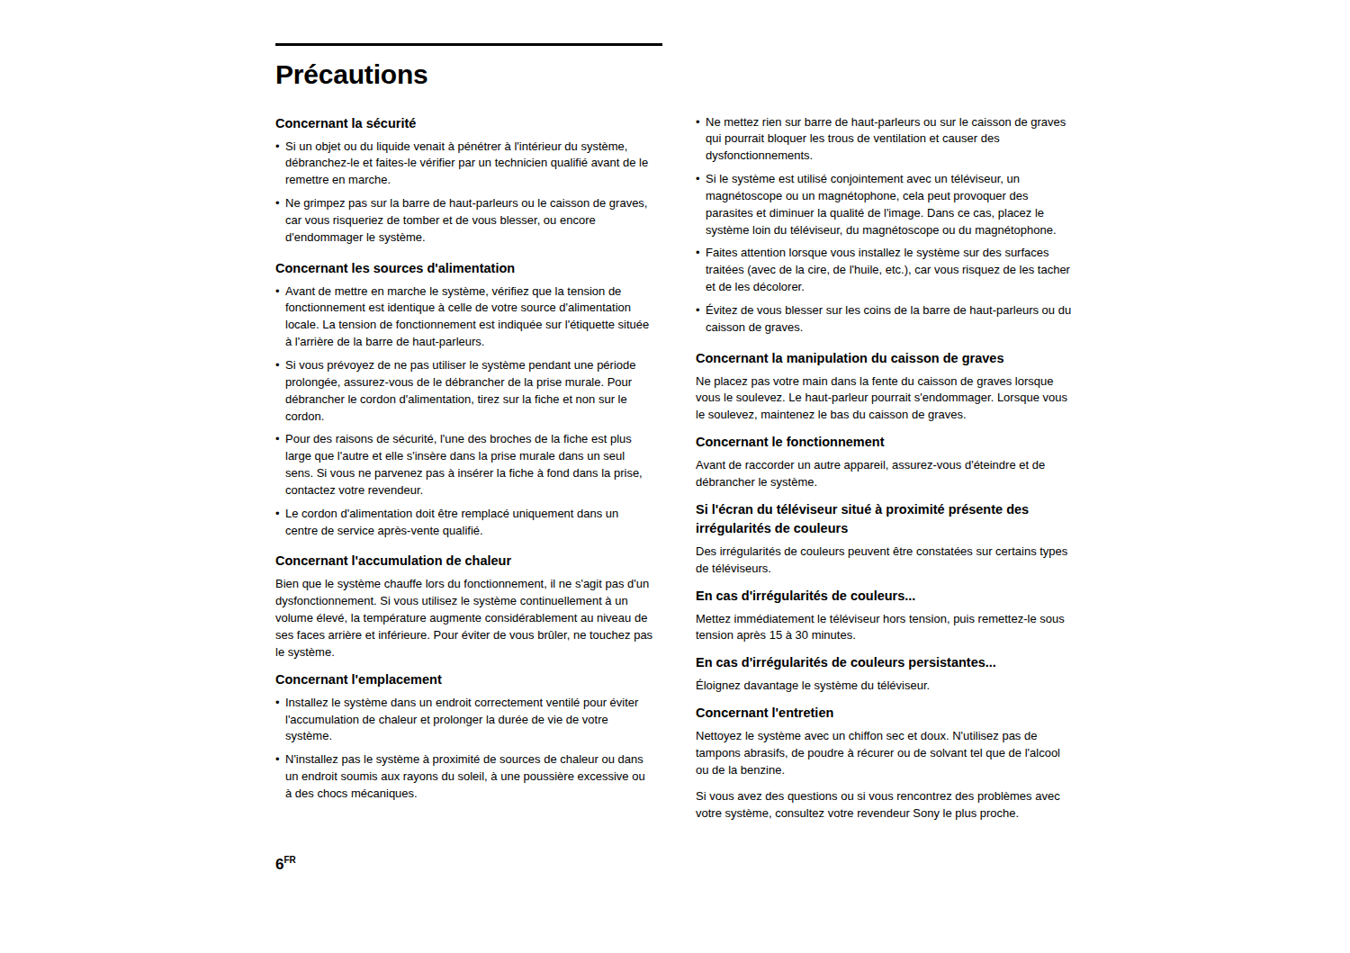Précautions
Concernant la sécurité
Si un objet ou du liquide venait à pénétrer à l'intérieur du système, débranchez-le et faites-le vérifier par un technicien qualifié avant de le remettre en marche.
Ne grimpez pas sur la barre de haut-parleurs ou le caisson de graves, car vous risqueriez de tomber et de vous blesser, ou encore d'endommager le système.
Concernant les sources d'alimentation
Avant de mettre en marche le système, vérifiez que la tension de fonctionnement est identique à celle de votre source d'alimentation locale. La tension de fonctionnement est indiquée sur l'étiquette située à l'arrière de la barre de haut-parleurs.
Si vous prévoyez de ne pas utiliser le système pendant une période prolongée, assurez-vous de le débrancher de la prise murale. Pour débrancher le cordon d'alimentation, tirez sur la fiche et non sur le cordon.
Pour des raisons de sécurité, l'une des broches de la fiche est plus large que l'autre et elle s'insère dans la prise murale dans un seul sens. Si vous ne parvenez pas à insérer la fiche à fond dans la prise, contactez votre revendeur.
Le cordon d'alimentation doit être remplacé uniquement dans un centre de service après-vente qualifié.
Concernant l'accumulation de chaleur
Bien que le système chauffe lors du fonctionnement, il ne s'agit pas d'un dysfonctionnement. Si vous utilisez le système continuellement à un volume élevé, la température augmente considérablement au niveau de ses faces arrière et inférieure. Pour éviter de vous brûler, ne touchez pas le système.
Concernant l'emplacement
Installez le système dans un endroit correctement ventilé pour éviter l'accumulation de chaleur et prolonger la durée de vie de votre système.
N'installez pas le système à proximité de sources de chaleur ou dans un endroit soumis aux rayons du soleil, à une poussière excessive ou à des chocs mécaniques.
Ne mettez rien sur barre de haut-parleurs ou sur le caisson de graves qui pourrait bloquer les trous de ventilation et causer des dysfonctionnements.
Si le système est utilisé conjointement avec un téléviseur, un magnétoscope ou un magnétophone, cela peut provoquer des parasites et diminuer la qualité de l'image. Dans ce cas, placez le système loin du téléviseur, du magnétoscope ou du magnétophone.
Faites attention lorsque vous installez le système sur des surfaces traitées (avec de la cire, de l'huile, etc.), car vous risquez de les tacher et de les décolorer.
Évitez de vous blesser sur les coins de la barre de haut-parleurs ou du caisson de graves.
Concernant la manipulation du caisson de graves
Ne placez pas votre main dans la fente du caisson de graves lorsque vous le soulevez. Le haut-parleur pourrait s'endommager. Lorsque vous le soulevez, maintenez le bas du caisson de graves.
Concernant le fonctionnement
Avant de raccorder un autre appareil, assurez-vous d'éteindre et de débrancher le système.
Si l'écran du téléviseur situé à proximité présente des irrégularités de couleurs
Des irrégularités de couleurs peuvent être constatées sur certains types de téléviseurs.
En cas d'irrégularités de couleurs...
Mettez immédiatement le téléviseur hors tension, puis remettez-le sous tension après 15 à 30 minutes.
En cas d'irrégularités de couleurs persistantes...
Éloignez davantage le système du téléviseur.
Concernant l'entretien
Nettoyez le système avec un chiffon sec et doux. N'utilisez pas de tampons abrasifs, de poudre à récurer ou de solvant tel que de l'alcool ou de la benzine.
Si vous avez des questions ou si vous rencontrez des problèmes avec votre système, consultez votre revendeur Sony le plus proche.
6FR